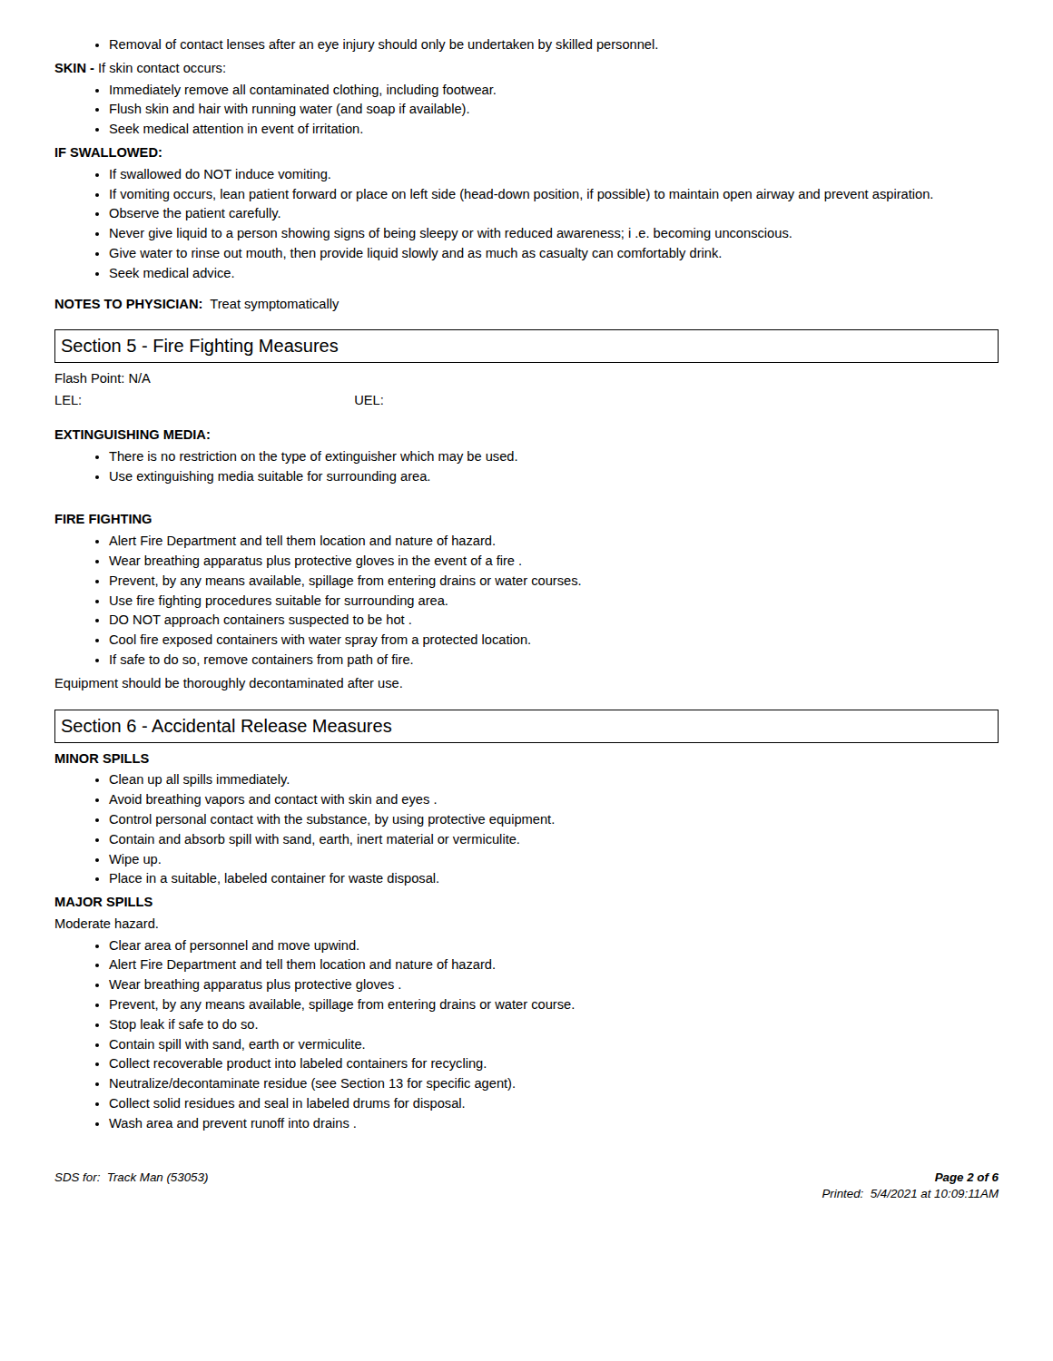Removal of contact lenses after an eye injury should only be undertaken by skilled personnel.
SKIN - If skin contact occurs:
Immediately remove all contaminated clothing, including footwear.
Flush skin and hair with running water (and soap if available).
Seek medical attention in event of irritation.
IF SWALLOWED:
If swallowed do NOT induce vomiting.
If vomiting occurs, lean patient forward or place on left side (head-down position, if possible) to maintain open airway and prevent aspiration.
Observe the patient carefully.
Never give liquid to a person showing signs of being sleepy or with reduced awareness; i .e. becoming unconscious.
Give water to rinse out mouth, then provide liquid slowly and as much as casualty can comfortably drink.
Seek medical advice.
NOTES TO PHYSICIAN: Treat symptomatically
Section 5 - Fire Fighting Measures
Flash Point: N/A
LEL: UEL:
EXTINGUISHING MEDIA:
There is no restriction on the type of extinguisher which may be used.
Use extinguishing media suitable for surrounding area.
FIRE FIGHTING
Alert Fire Department and tell them location and nature of hazard.
Wear breathing apparatus plus protective gloves in the event of a fire .
Prevent, by any means available, spillage from entering drains or water courses.
Use fire fighting procedures suitable for surrounding area.
DO NOT approach containers suspected to be hot .
Cool fire exposed containers with water spray from a protected location.
If safe to do so, remove containers from path of fire.
Equipment should be thoroughly decontaminated after use.
Section 6 - Accidental Release Measures
MINOR SPILLS
Clean up all spills immediately.
Avoid breathing vapors and contact with skin and eyes .
Control personal contact with the substance, by using protective equipment.
Contain and absorb spill with sand, earth, inert material or vermiculite.
Wipe up.
Place in a suitable, labeled container for waste disposal.
MAJOR SPILLS
Moderate hazard.
Clear area of personnel and move upwind.
Alert Fire Department and tell them location and nature of hazard.
Wear breathing apparatus plus protective gloves .
Prevent, by any means available, spillage from entering drains or water course.
Stop leak if safe to do so.
Contain spill with sand, earth or vermiculite.
Collect recoverable product into labeled containers for recycling.
Neutralize/decontaminate residue (see Section 13 for specific agent).
Collect solid residues and seal in labeled drums for disposal.
Wash area and prevent runoff into drains .
SDS for: Track Man (53053)
Page 2 of 6
Printed: 5/4/2021 at 10:09:11AM